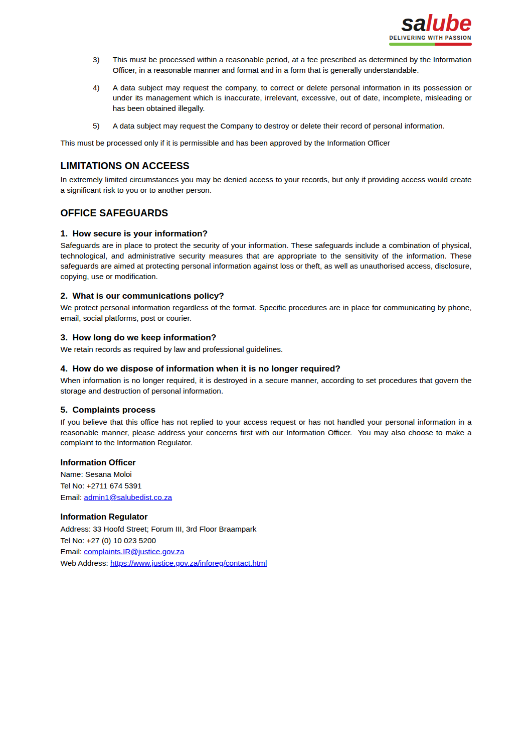sa lube
DELIVERING WITH PASSION
3) This must be processed within a reasonable period, at a fee prescribed as determined by the Information Officer, in a reasonable manner and format and in a form that is generally understandable.
4) A data subject may request the company, to correct or delete personal information in its possession or under its management which is inaccurate, irrelevant, excessive, out of date, incomplete, misleading or has been obtained illegally.
5) A data subject may request the Company to destroy or delete their record of personal information.
This must be processed only if it is permissible and has been approved by the Information Officer
LIMITATIONS ON ACCEESS
In extremely limited circumstances you may be denied access to your records, but only if providing access would create a significant risk to you or to another person.
OFFICE SAFEGUARDS
1. How secure is your information?
Safeguards are in place to protect the security of your information. These safeguards include a combination of physical, technological, and administrative security measures that are appropriate to the sensitivity of the information. These safeguards are aimed at protecting personal information against loss or theft, as well as unauthorised access, disclosure, copying, use or modification.
2. What is our communications policy?
We protect personal information regardless of the format. Specific procedures are in place for communicating by phone, email, social platforms, post or courier.
3. How long do we keep information?
We retain records as required by law and professional guidelines.
4. How do we dispose of information when it is no longer required?
When information is no longer required, it is destroyed in a secure manner, according to set procedures that govern the storage and destruction of personal information.
5. Complaints process
If you believe that this office has not replied to your access request or has not handled your personal information in a reasonable manner, please address your concerns first with our Information Officer. You may also choose to make a complaint to the Information Regulator.
Information Officer
Name: Sesana Moloi
Tel No: +2711 674 5391
Email: admin1@salubedist.co.za
Information Regulator
Address: 33 Hoofd Street; Forum III, 3rd Floor Braampark
Tel No: +27 (0) 10 023 5200
Email: complaints.IR@justice.gov.za
Web Address: https://www.justice.gov.za/inforeg/contact.html